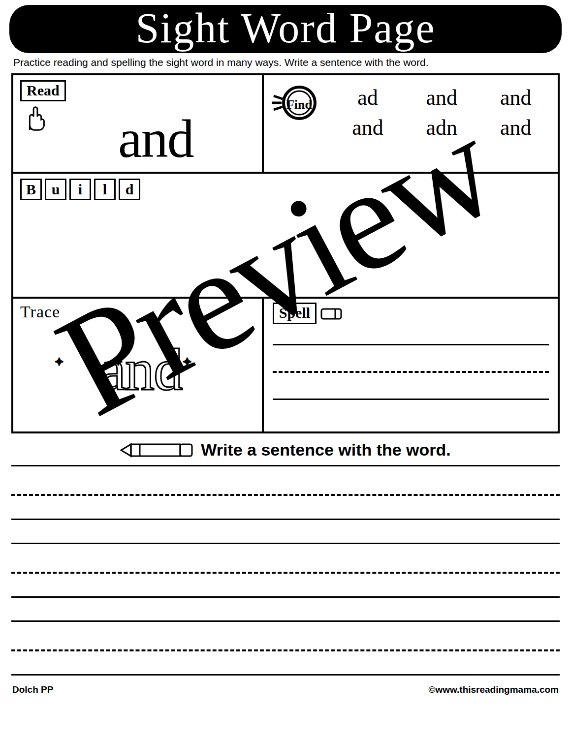Sight Word Page
Practice reading and spelling the sight word in many ways. Write a sentence with the word.
Read
and
Find
ad and and and adn and
B
u
i
l
d
Trace
and ✦ ✦ ✦
Spell
Write a sentence with the word.
Dolch PP ©www.thisreadingmama.com
Preview